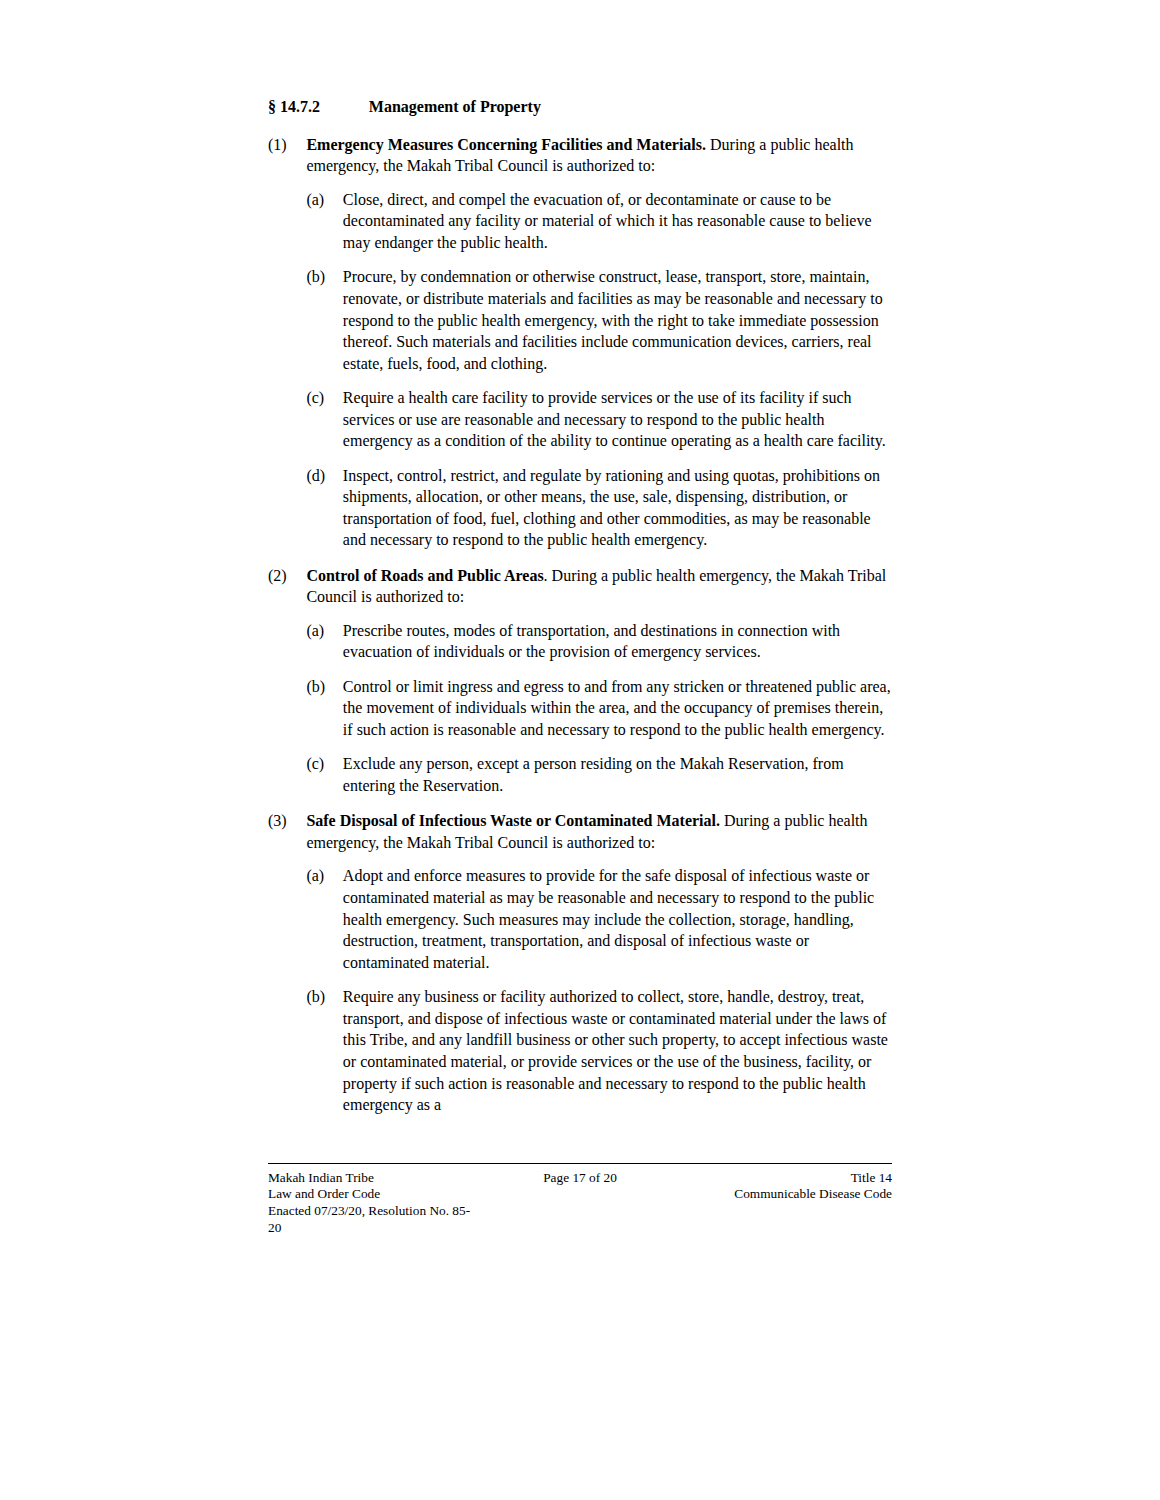§ 14.7.2 Management of Property
(1)
Emergency Measures Concerning Facilities and Materials. During a public health emergency, the Makah Tribal Council is authorized to:
(a)
Close, direct, and compel the evacuation of, or decontaminate or cause to be decontaminated any facility or material of which it has reasonable cause to believe may endanger the public health.
(b)
Procure, by condemnation or otherwise construct, lease, transport, store, maintain, renovate, or distribute materials and facilities as may be reasonable and necessary to respond to the public health emergency, with the right to take immediate possession thereof. Such materials and facilities include communication devices, carriers, real estate, fuels, food, and clothing.
(c)
Require a health care facility to provide services or the use of its facility if such services or use are reasonable and necessary to respond to the public health emergency as a condition of the ability to continue operating as a health care facility.
(d)
Inspect, control, restrict, and regulate by rationing and using quotas, prohibitions on shipments, allocation, or other means, the use, sale, dispensing, distribution, or transportation of food, fuel, clothing and other commodities, as may be reasonable and necessary to respond to the public health emergency.
(2)
Control of Roads and Public Areas. During a public health emergency, the Makah Tribal Council is authorized to:
(a)
Prescribe routes, modes of transportation, and destinations in connection with evacuation of individuals or the provision of emergency services.
(b)
Control or limit ingress and egress to and from any stricken or threatened public area, the movement of individuals within the area, and the occupancy of premises therein, if such action is reasonable and necessary to respond to the public health emergency.
(c)
Exclude any person, except a person residing on the Makah Reservation, from entering the Reservation.
(3)
Safe Disposal of Infectious Waste or Contaminated Material. During a public health emergency, the Makah Tribal Council is authorized to:
(a)
Adopt and enforce measures to provide for the safe disposal of infectious waste or contaminated material as may be reasonable and necessary to respond to the public health emergency. Such measures may include the collection, storage, handling, destruction, treatment, transportation, and disposal of infectious waste or contaminated material.
(b)
Require any business or facility authorized to collect, store, handle, destroy, treat, transport, and dispose of infectious waste or contaminated material under the laws of this Tribe, and any landfill business or other such property, to accept infectious waste or contaminated material, or provide services or the use of the business, facility, or property if such action is reasonable and necessary to respond to the public health emergency as a
Makah Indian Tribe
Law and Order Code
Enacted 07/23/20, Resolution No. 85-20
Page 17 of 20
Title 14
Communicable Disease Code